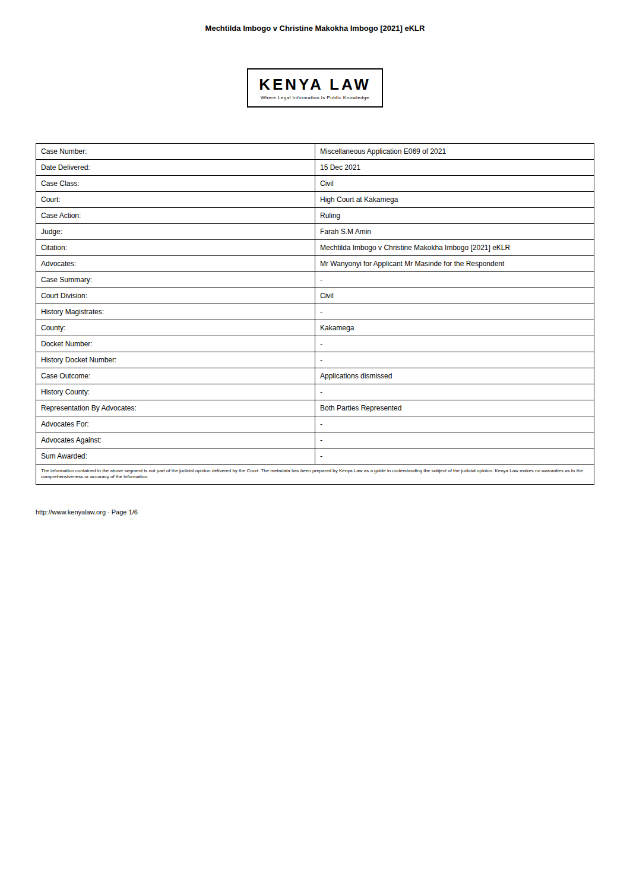Mechtilda Imbogo v Christine Makokha Imbogo [2021] eKLR
KENYA LAW
Where Legal Information is Public Knowledge
| Case Number: | Miscellaneous Application E069 of 2021 |
| Date Delivered: | 15 Dec 2021 |
| Case Class: | Civil |
| Court: | High Court at Kakamega |
| Case Action: | Ruling |
| Judge: | Farah S.M Amin |
| Citation: | Mechtilda Imbogo v Christine Makokha Imbogo [2021] eKLR |
| Advocates: | Mr Wanyonyi for Applicant Mr Masinde for the Respondent |
| Case Summary: | - |
| Court Division: | Civil |
| History Magistrates: | - |
| County: | Kakamega |
| Docket Number: | - |
| History Docket Number: | - |
| Case Outcome: | Applications dismissed |
| History County: | - |
| Representation By Advocates: | Both Parties Represented |
| Advocates For: | - |
| Advocates Against: | - |
| Sum Awarded: | - |
The information contained in the above segment is not part of the judicial opinion delivered by the Court. The metadata has been prepared by Kenya Law as a guide in understanding the subject of the judicial opinion. Kenya Law makes no warranties as to the comprehensiveness or accuracy of the information.
http://www.kenyalaw.org - Page 1/6